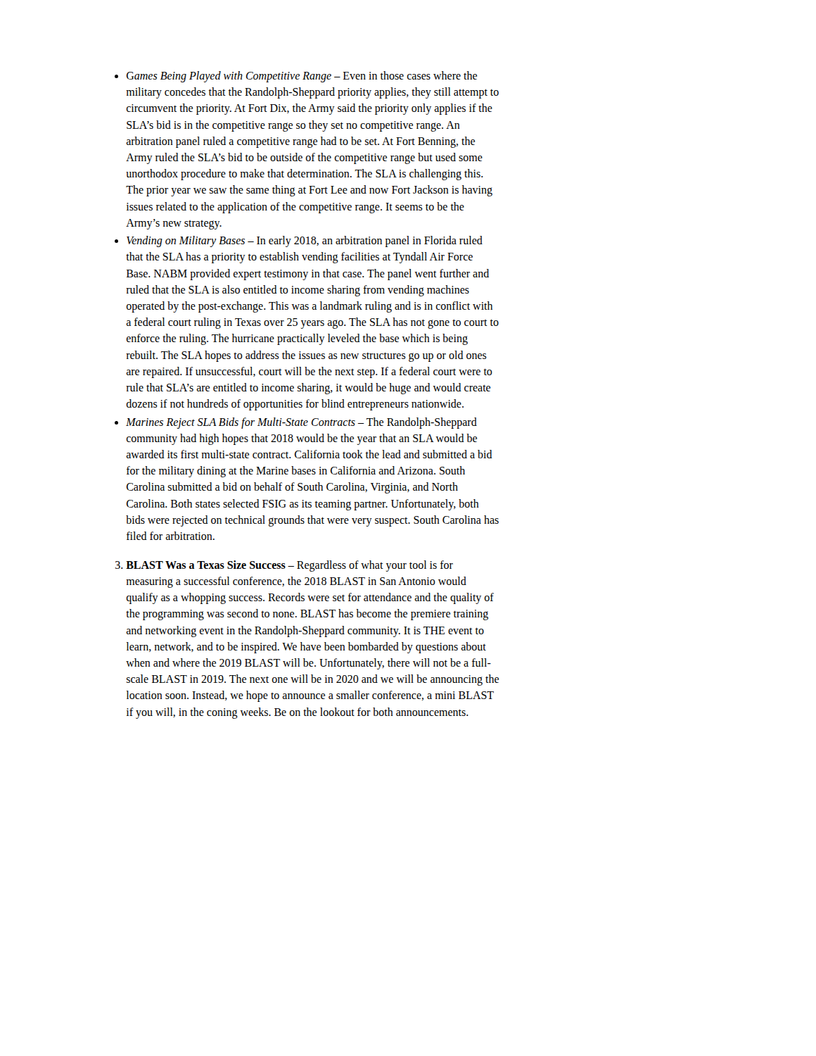Games Being Played with Competitive Range – Even in those cases where the military concedes that the Randolph-Sheppard priority applies, they still attempt to circumvent the priority. At Fort Dix, the Army said the priority only applies if the SLA’s bid is in the competitive range so they set no competitive range. An arbitration panel ruled a competitive range had to be set. At Fort Benning, the Army ruled the SLA’s bid to be outside of the competitive range but used some unorthodox procedure to make that determination. The SLA is challenging this. The prior year we saw the same thing at Fort Lee and now Fort Jackson is having issues related to the application of the competitive range. It seems to be the Army’s new strategy.
Vending on Military Bases – In early 2018, an arbitration panel in Florida ruled that the SLA has a priority to establish vending facilities at Tyndall Air Force Base. NABM provided expert testimony in that case. The panel went further and ruled that the SLA is also entitled to income sharing from vending machines operated by the post-exchange. This was a landmark ruling and is in conflict with a federal court ruling in Texas over 25 years ago. The SLA has not gone to court to enforce the ruling. The hurricane practically leveled the base which is being rebuilt. The SLA hopes to address the issues as new structures go up or old ones are repaired. If unsuccessful, court will be the next step. If a federal court were to rule that SLA’s are entitled to income sharing, it would be huge and would create dozens if not hundreds of opportunities for blind entrepreneurs nationwide.
Marines Reject SLA Bids for Multi-State Contracts – The Randolph-Sheppard community had high hopes that 2018 would be the year that an SLA would be awarded its first multi-state contract. California took the lead and submitted a bid for the military dining at the Marine bases in California and Arizona. South Carolina submitted a bid on behalf of South Carolina, Virginia, and North Carolina. Both states selected FSIG as its teaming partner. Unfortunately, both bids were rejected on technical grounds that were very suspect. South Carolina has filed for arbitration.
BLAST Was a Texas Size Success – Regardless of what your tool is for measuring a successful conference, the 2018 BLAST in San Antonio would qualify as a whopping success. Records were set for attendance and the quality of the programming was second to none. BLAST has become the premiere training and networking event in the Randolph-Sheppard community. It is THE event to learn, network, and to be inspired. We have been bombarded by questions about when and where the 2019 BLAST will be. Unfortunately, there will not be a full-scale BLAST in 2019. The next one will be in 2020 and we will be announcing the location soon. Instead, we hope to announce a smaller conference, a mini BLAST if you will, in the coning weeks. Be on the lookout for both announcements.